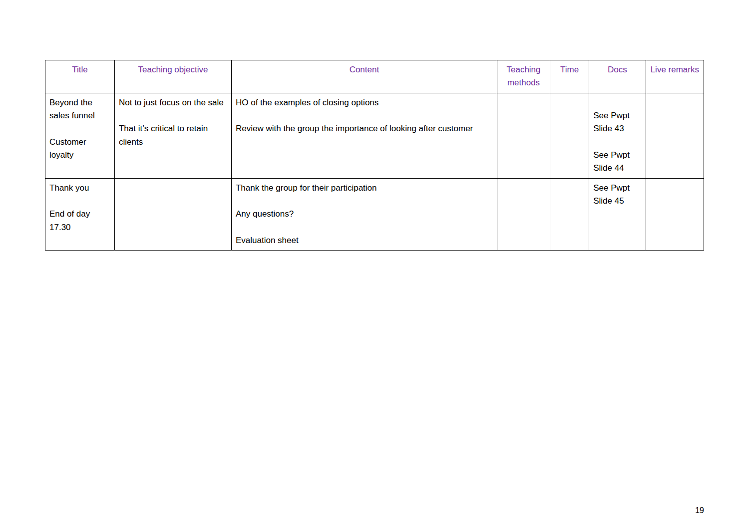| Title | Teaching objective | Content | Teaching methods | Time | Docs | Live remarks |
| --- | --- | --- | --- | --- | --- | --- |
| Beyond the sales funnel Customer loyalty | Not to just focus on the sale That it’s critical to retain clients | HO of the examples of closing options Review with the group the importance of looking after customer | | | See Pwpt Slide 43 See Pwpt Slide 44 | |
| Thank you End of day 17.30 | | Thank the group for their participation Any questions? Evaluation sheet | | | See Pwpt Slide 45 | |
19